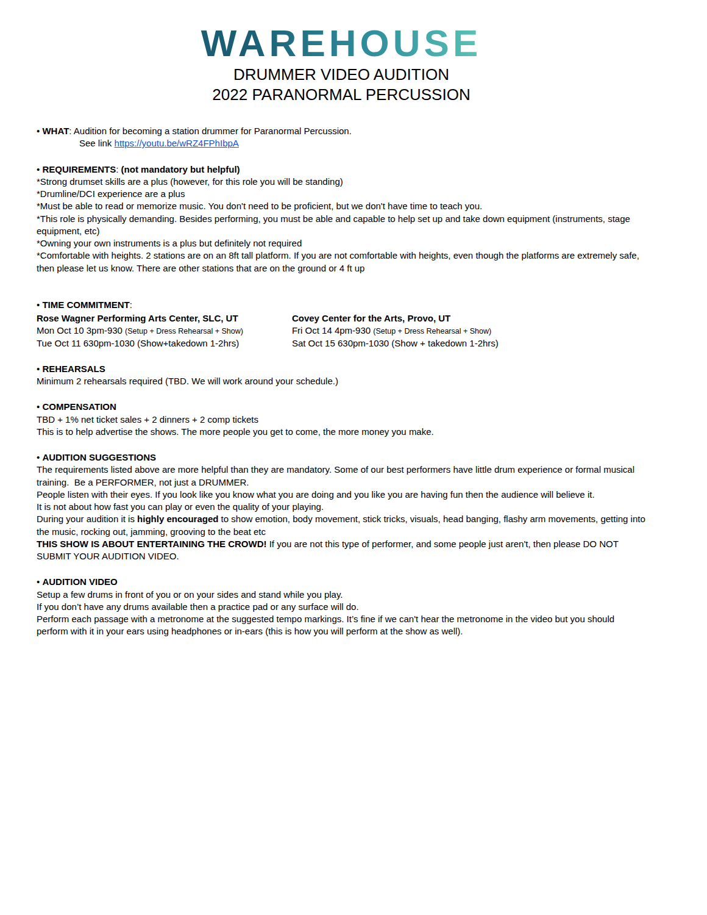WAREHOUSE
DRUMMER VIDEO AUDITION
2022 PARANORMAL PERCUSSION
• WHAT: Audition for becoming a station drummer for Paranormal Percussion.
See link https://youtu.be/wRZ4FPhIbpA
• REQUIREMENTS: (not mandatory but helpful)
*Strong drumset skills are a plus (however, for this role you will be standing)
*Drumline/DCI experience are a plus
*Must be able to read or memorize music. You don't need to be proficient, but we don't have time to teach you.
*This role is physically demanding. Besides performing, you must be able and capable to help set up and take down equipment (instruments, stage equipment, etc)
*Owning your own instruments is a plus but definitely not required
*Comfortable with heights. 2 stations are on an 8ft tall platform. If you are not comfortable with heights, even though the platforms are extremely safe, then please let us know. There are other stations that are on the ground or 4 ft up
• TIME COMMITMENT:
| Rose Wagner Performing Arts Center, SLC, UT | Covey Center for the Arts, Provo, UT |
| Mon Oct 10 3pm-930 (Setup + Dress Rehearsal + Show) | Fri Oct 14 4pm-930 (Setup + Dress Rehearsal + Show) |
| Tue Oct 11 630pm-1030 (Show+takedown 1-2hrs) | Sat Oct 15 630pm-1030 (Show + takedown 1-2hrs) |
• REHEARSALS
Minimum 2 rehearsals required (TBD. We will work around your schedule.)
• COMPENSATION
TBD + 1% net ticket sales + 2 dinners + 2 comp tickets
This is to help advertise the shows. The more people you get to come, the more money you make.
• AUDITION SUGGESTIONS
The requirements listed above are more helpful than they are mandatory. Some of our best performers have little drum experience or formal musical training. Be a PERFORMER, not just a DRUMMER.
People listen with their eyes. If you look like you know what you are doing and you like you are having fun then the audience will believe it.
It is not about how fast you can play or even the quality of your playing.
During your audition it is highly encouraged to show emotion, body movement, stick tricks, visuals, head banging, flashy arm movements, getting into the music, rocking out, jamming, grooving to the beat etc
THIS SHOW IS ABOUT ENTERTAINING THE CROWD! If you are not this type of performer, and some people just aren't, then please DO NOT SUBMIT YOUR AUDITION VIDEO.
• AUDITION VIDEO
Setup a few drums in front of you or on your sides and stand while you play.
If you don’t have any drums available then a practice pad or any surface will do.
Perform each passage with a metronome at the suggested tempo markings. It’s fine if we can't hear the metronome in the video but you should perform with it in your ears using headphones or in-ears (this is how you will perform at the show as well).